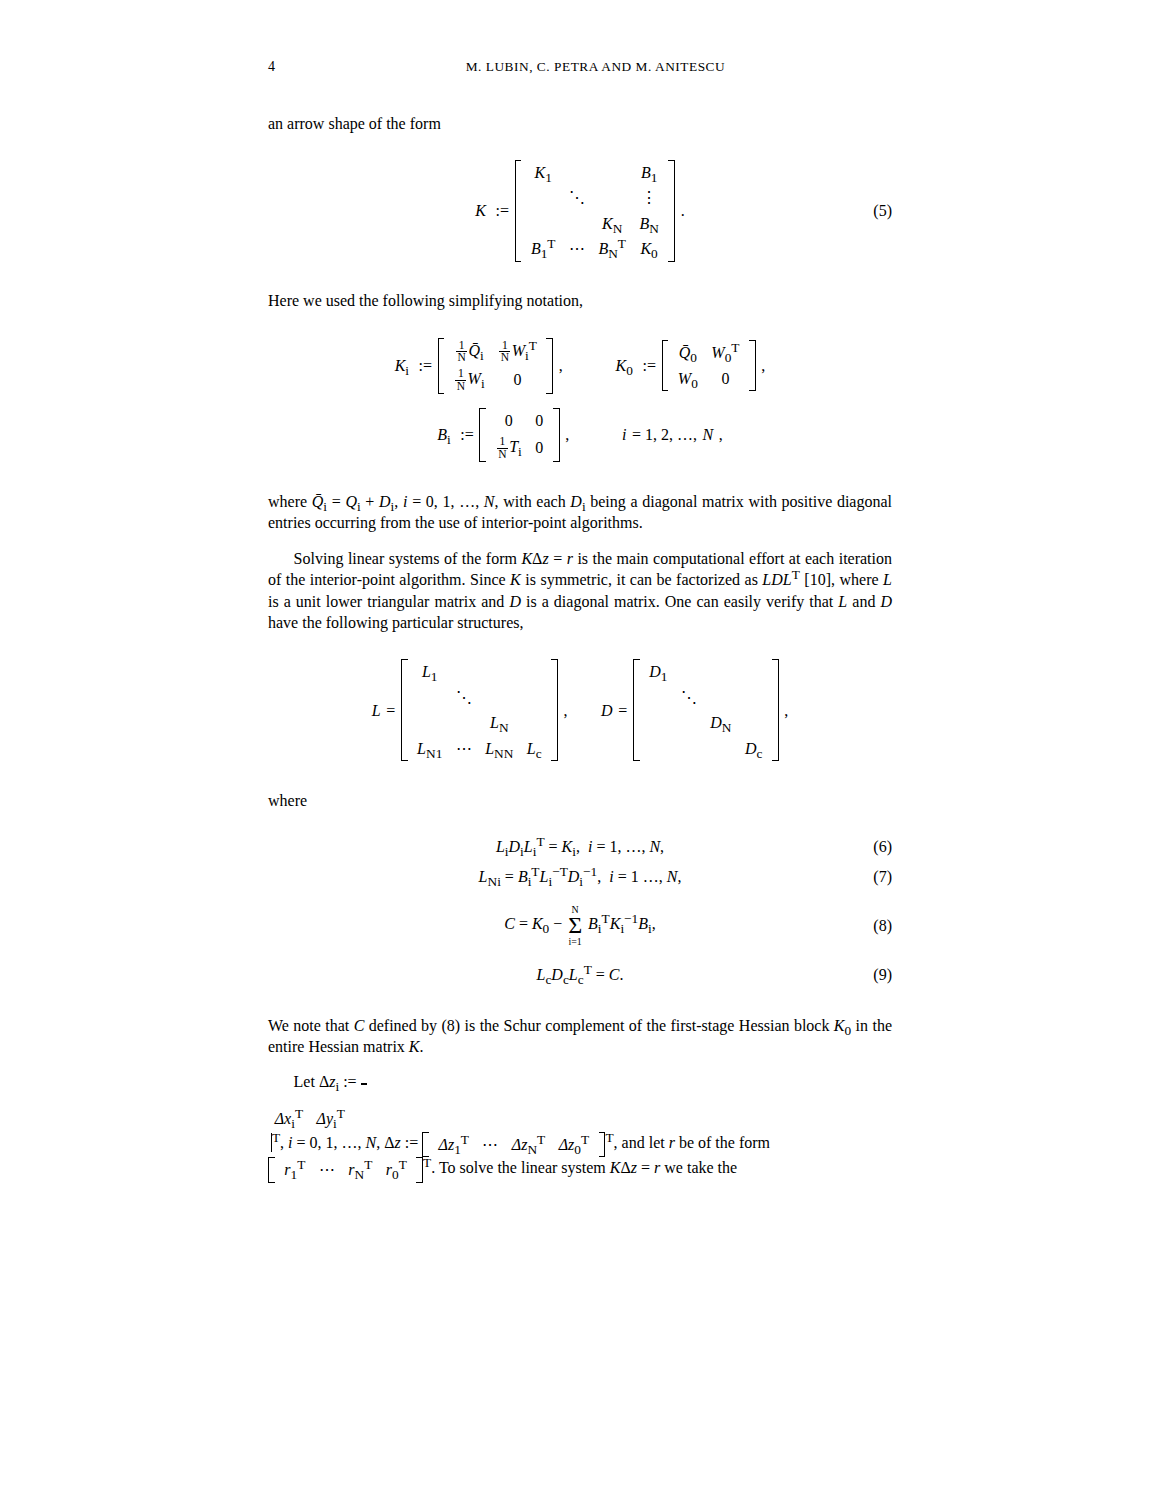4
M. Lubin, C. Petra and M. Anitescu
an arrow shape of the form
K :=
| K 1 | | | B 1 |
| | | K N | B N |
| B 1 T | | B N T | K 0 |
.
(5)
Here we used the following simplifying notation,
Ki :=
| 1 N Q̄ i | 1 N W i T |
| 1 N W i | 0 |
, K0 :=
| Q̄ 0 | W 0 T |
| W 0 | 0 |
,
Bi :=
| 0 | 0 |
| 1 N T i | 0 |
, i = 1, 2, …, N,
where Q̄i = Qi + Di, i = 0, 1, …, N, with each Di being a diagonal matrix with positive diagonal entries occurring from the use of interior-point algorithms.
Solving linear systems of the form KΔz = r is the main computational effort at each iteration of the interior-point algorithm. Since K is symmetric, it can be factorized as LDLT [10], where L is a unit lower triangular matrix and D is a diagonal matrix. One can easily verify that L and D have the following particular structures,
L =
| L 1 | | | |
| | | L N | |
| L N1 | | L NN | L c |
, D =
| D 1 | | | |
| | | D N | |
| | | | D c |
,
where
LiDiLiT = Ki, i = 1, …, N, (6)
LNi = BiTLi−TDi−1, i = 1 …, N, (7)
C = K0 − N Σ i=1 BiTKi−1Bi, (8)
LcDcLcT = C. (9)
We note that C defined by (8) is the Schur complement of the first-stage Hessian block K0 in the entire Hessian matrix K.
Let Δzi :=
| Δx i T | Δy i T |
T, i = 0, 1, …, N, Δz :=
| Δz 1 T | | Δz N T | Δz 0 T |
T, and let r be of the form
| r 1 T | | r N T | r 0 T |
T. To solve the linear system KΔz = r we take the